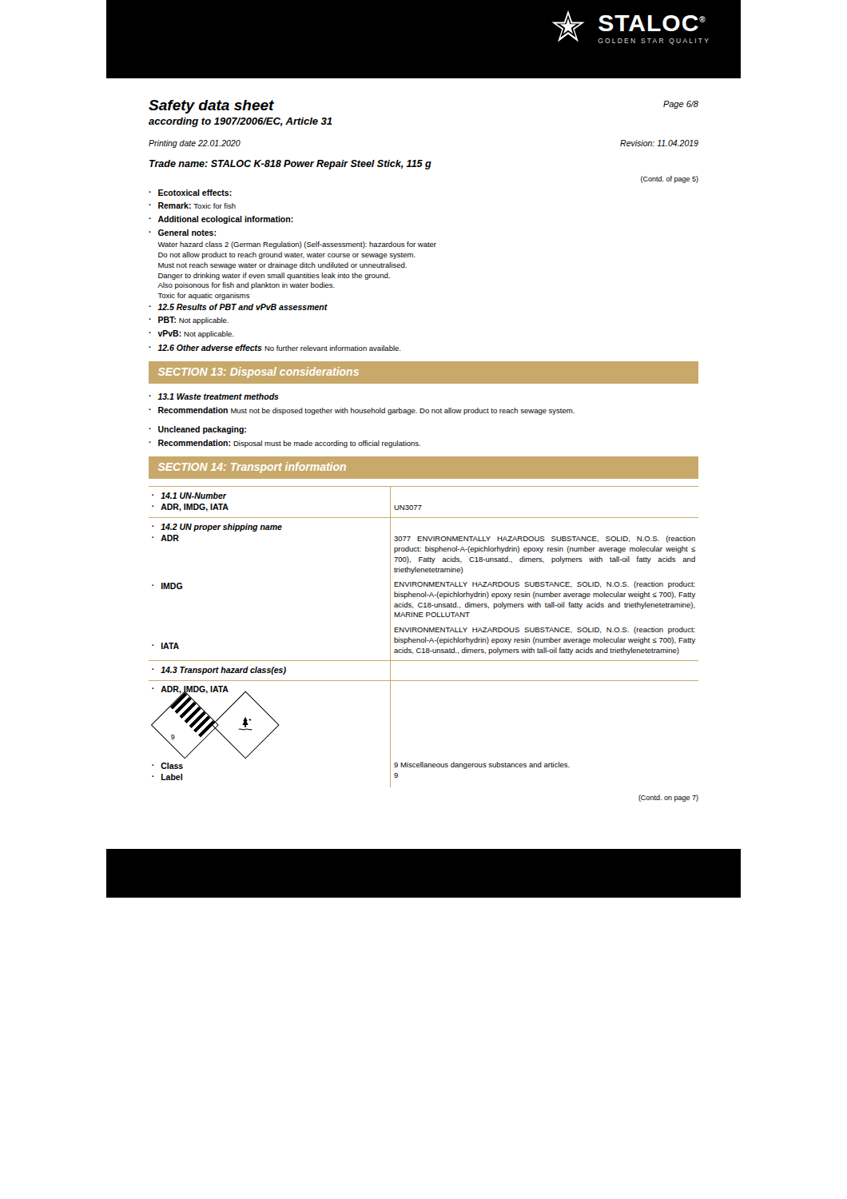STALOC®
GOLDEN STAR QUALITY
Page 6/8
Safety data sheet
according to 1907/2006/EC, Article 31
Printing date 22.01.2020
Revision: 11.04.2019
Trade name: STALOC K-818 Power Repair Steel Stick, 115 g
(Contd. of page 5)
Ecotoxical effects:
Remark: Toxic for fish
Additional ecological information:
General notes:
Water hazard class 2 (German Regulation) (Self-assessment): hazardous for water
Do not allow product to reach ground water, water course or sewage system.
Must not reach sewage water or drainage ditch undiluted or unneutralised.
Danger to drinking water if even small quantities leak into the ground.
Also poisonous for fish and plankton in water bodies.
Toxic for aquatic organisms
12.5 Results of PBT and vPvB assessment
PBT: Not applicable.
vPvB: Not applicable.
12.6 Other adverse effects No further relevant information available.
SECTION 13: Disposal considerations
13.1 Waste treatment methods
Recommendation Must not be disposed together with household garbage. Do not allow product to reach sewage system.
Uncleaned packaging:
Recommendation: Disposal must be made according to official regulations.
SECTION 14: Transport information
| 14.1 UN-Number ADR, IMDG, IATA | UN3077 |
| 14.2 UN proper shipping name ADR IMDG IATA | 3077 ENVIRONMENTALLY HAZARDOUS SUBSTANCE, SOLID, N.O.S. (reaction product: bisphenol-A-(epichlorhydrin) epoxy resin (number average molecular weight ≤ 700), Fatty acids, C18-unsatd., dimers, polymers with tall-oil fatty acids and triethylenetetramine) ENVIRONMENTALLY HAZARDOUS SUBSTANCE, SOLID, N.O.S. (reaction product: bisphenol-A-(epichlorhydrin) epoxy resin (number average molecular weight ≤ 700), Fatty acids, C18-unsatd., dimers, polymers with tall-oil fatty acids and triethylenetetramine), MARINE POLLUTANT ENVIRONMENTALLY HAZARDOUS SUBSTANCE, SOLID, N.O.S. (reaction product: bisphenol-A-(epichlorhydrin) epoxy resin (number average molecular weight ≤ 700), Fatty acids, C18-unsatd., dimers, polymers with tall-oil fatty acids and triethylenetetramine) |
| 14.3 Transport hazard class(es) | |
| ADR, IMDG, IATA 9 | |
| Class Label | 9 Miscellaneous dangerous substances and articles. 9 |
(Contd. on page 7)